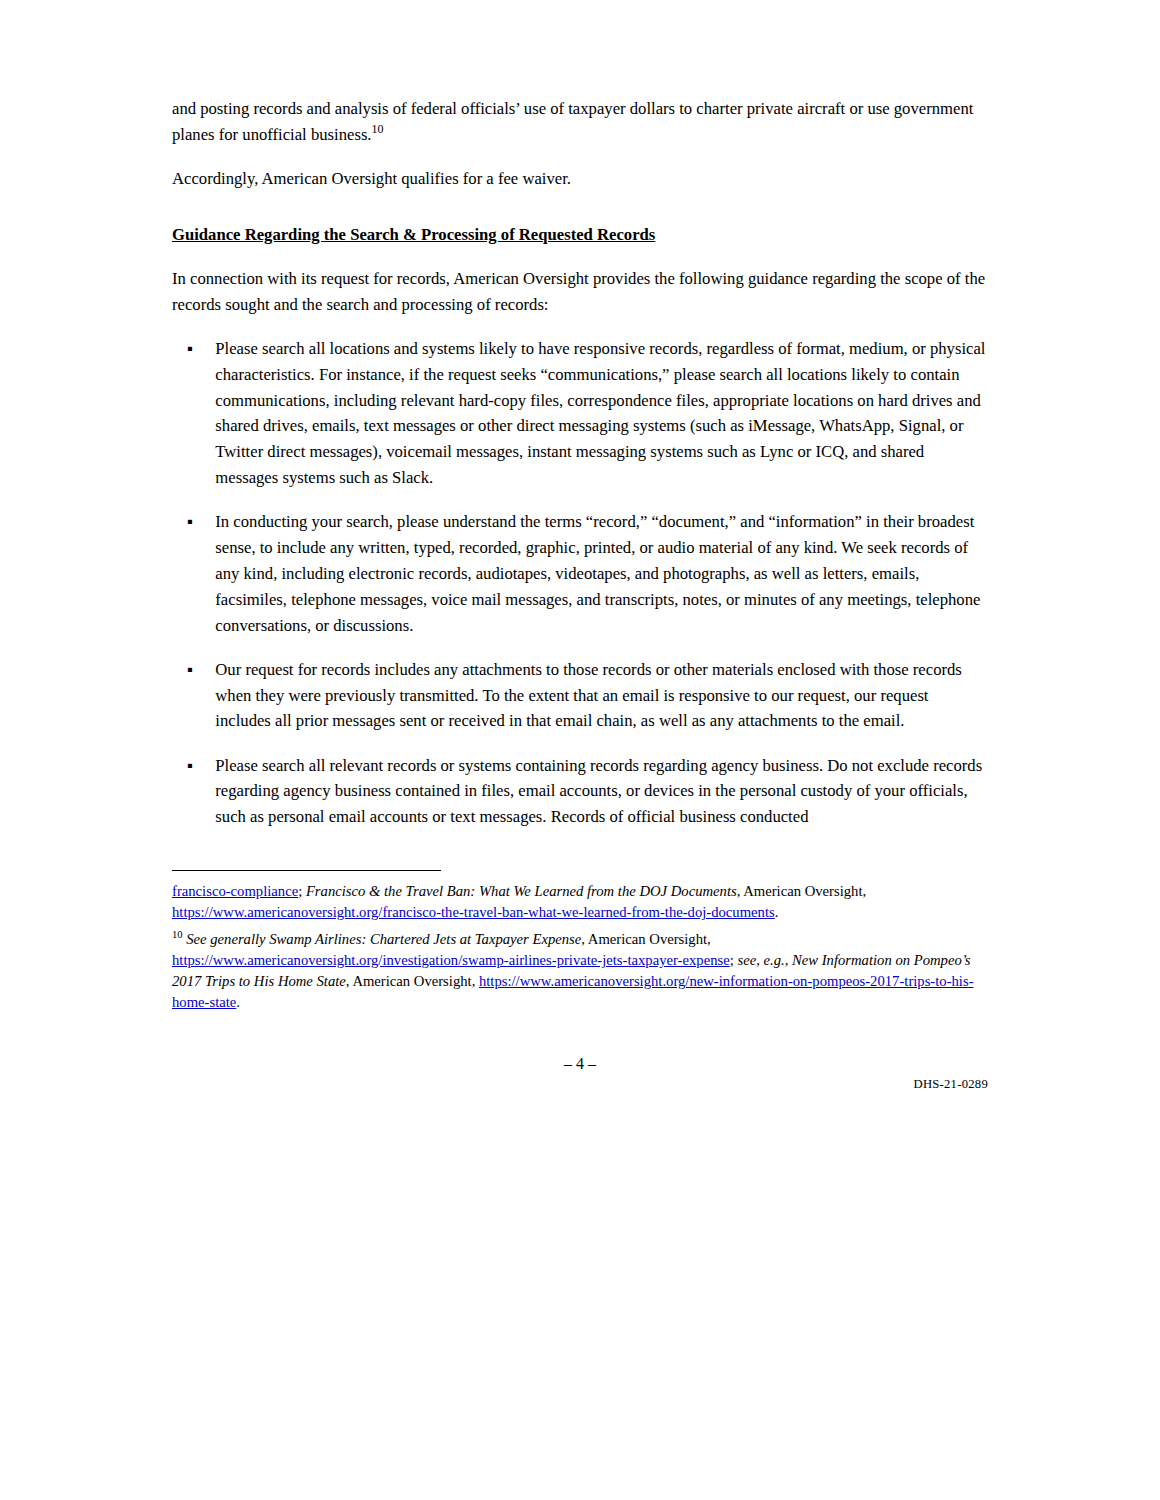and posting records and analysis of federal officials’ use of taxpayer dollars to charter private aircraft or use government planes for unofficial business.10
Accordingly, American Oversight qualifies for a fee waiver.
Guidance Regarding the Search & Processing of Requested Records
In connection with its request for records, American Oversight provides the following guidance regarding the scope of the records sought and the search and processing of records:
Please search all locations and systems likely to have responsive records, regardless of format, medium, or physical characteristics. For instance, if the request seeks “communications,” please search all locations likely to contain communications, including relevant hard-copy files, correspondence files, appropriate locations on hard drives and shared drives, emails, text messages or other direct messaging systems (such as iMessage, WhatsApp, Signal, or Twitter direct messages), voicemail messages, instant messaging systems such as Lync or ICQ, and shared messages systems such as Slack.
In conducting your search, please understand the terms “record,” “document,” and “information” in their broadest sense, to include any written, typed, recorded, graphic, printed, or audio material of any kind. We seek records of any kind, including electronic records, audiotapes, videotapes, and photographs, as well as letters, emails, facsimiles, telephone messages, voice mail messages, and transcripts, notes, or minutes of any meetings, telephone conversations, or discussions.
Our request for records includes any attachments to those records or other materials enclosed with those records when they were previously transmitted. To the extent that an email is responsive to our request, our request includes all prior messages sent or received in that email chain, as well as any attachments to the email.
Please search all relevant records or systems containing records regarding agency business. Do not exclude records regarding agency business contained in files, email accounts, or devices in the personal custody of your officials, such as personal email accounts or text messages. Records of official business conducted
francisco-compliance; Francisco & the Travel Ban: What We Learned from the DOJ Documents, American Oversight, https://www.americanoversight.org/francisco-the-travel-ban-what-we-learned-from-the-doj-documents.
10 See generally Swamp Airlines: Chartered Jets at Taxpayer Expense, American Oversight, https://www.americanoversight.org/investigation/swamp-airlines-private-jets-taxpayer-expense; see, e.g., New Information on Pompeo’s 2017 Trips to His Home State, American Oversight, https://www.americanoversight.org/new-information-on-pompeos-2017-trips-to-his-home-state.
– 4 – DHS-21-0289